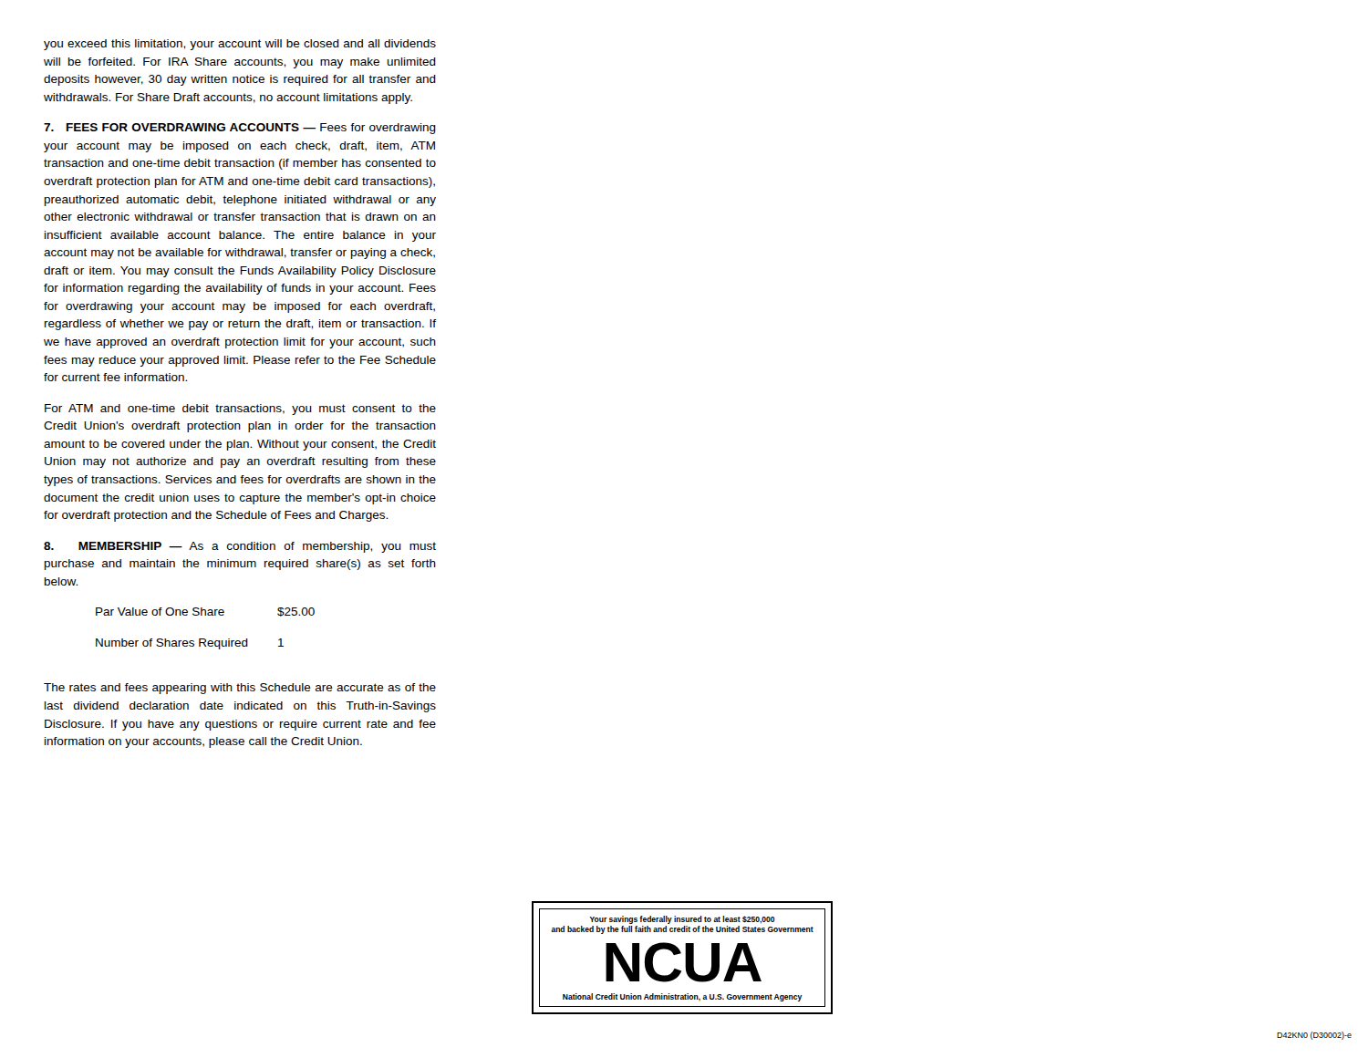you exceed this limitation, your account will be closed and all dividends will be forfeited. For IRA Share accounts, you may make unlimited deposits however, 30 day written notice is required for all transfer and withdrawals. For Share Draft accounts, no account limitations apply.
7. FEES FOR OVERDRAWING ACCOUNTS — Fees for overdrawing your account may be imposed on each check, draft, item, ATM transaction and one-time debit transaction (if member has consented to overdraft protection plan for ATM and one-time debit card transactions), preauthorized automatic debit, telephone initiated withdrawal or any other electronic withdrawal or transfer transaction that is drawn on an insufficient available account balance. The entire balance in your account may not be available for withdrawal, transfer or paying a check, draft or item. You may consult the Funds Availability Policy Disclosure for information regarding the availability of funds in your account. Fees for overdrawing your account may be imposed for each overdraft, regardless of whether we pay or return the draft, item or transaction. If we have approved an overdraft protection limit for your account, such fees may reduce your approved limit. Please refer to the Fee Schedule for current fee information.
For ATM and one-time debit transactions, you must consent to the Credit Union's overdraft protection plan in order for the transaction amount to be covered under the plan. Without your consent, the Credit Union may not authorize and pay an overdraft resulting from these types of transactions. Services and fees for overdrafts are shown in the document the credit union uses to capture the member's opt-in choice for overdraft protection and the Schedule of Fees and Charges.
8. MEMBERSHIP — As a condition of membership, you must purchase and maintain the minimum required share(s) as set forth below.
Par Value of One Share$25.00 Number of Shares Required 1
The rates and fees appearing with this Schedule are accurate as of the last dividend declaration date indicated on this Truth-in-Savings Disclosure. If you have any questions or require current rate and fee information on your accounts, please call the Credit Union.
Your savings federally insured to at least $250,000
and backed by the full faith and credit of the United States Government
NCUA
National Credit Union Administration, a U.S. Government Agency
D42KN0 (D30002)-e